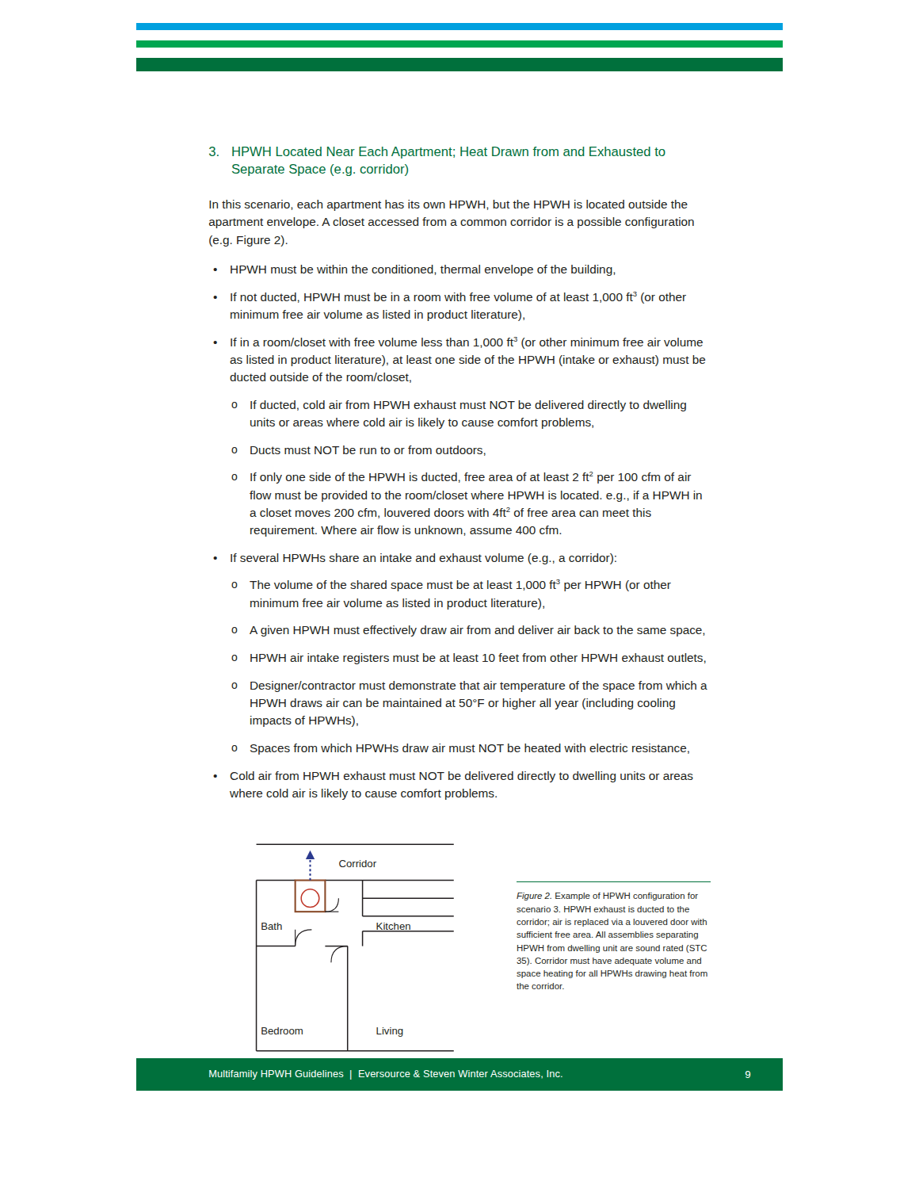3. HPWH Located Near Each Apartment; Heat Drawn from and Exhausted to Separate Space (e.g. corridor)
In this scenario, each apartment has its own HPWH, but the HPWH is located outside the apartment envelope. A closet accessed from a common corridor is a possible configuration (e.g. Figure 2).
HPWH must be within the conditioned, thermal envelope of the building,
If not ducted, HPWH must be in a room with free volume of at least 1,000 ft3 (or other minimum free air volume as listed in product literature),
If in a room/closet with free volume less than 1,000 ft3 (or other minimum free air volume as listed in product literature), at least one side of the HPWH (intake or exhaust) must be ducted outside of the room/closet,
If ducted, cold air from HPWH exhaust must NOT be delivered directly to dwelling units or areas where cold air is likely to cause comfort problems,
Ducts must NOT be run to or from outdoors,
If only one side of the HPWH is ducted, free area of at least 2 ft2 per 100 cfm of air flow must be provided to the room/closet where HPWH is located. e.g., if a HPWH in a closet moves 200 cfm, louvered doors with 4ft2 of free area can meet this requirement. Where air flow is unknown, assume 400 cfm.
If several HPWHs share an intake and exhaust volume (e.g., a corridor):
The volume of the shared space must be at least 1,000 ft3 per HPWH (or other minimum free air volume as listed in product literature),
A given HPWH must effectively draw air from and deliver air back to the same space,
HPWH air intake registers must be at least 10 feet from other HPWH exhaust outlets,
Designer/contractor must demonstrate that air temperature of the space from which a HPWH draws air can be maintained at 50°F or higher all year (including cooling impacts of HPWHs),
Spaces from which HPWHs draw air must NOT be heated with electric resistance,
Cold air from HPWH exhaust must NOT be delivered directly to dwelling units or areas where cold air is likely to cause comfort problems.
Corridor Bath Kitchen Bedroom Living
Figure 2. Example of HPWH configuration for scenario 3. HPWH exhaust is ducted to the corridor; air is replaced via a louvered door with sufficient free area. All assemblies separating HPWH from dwelling unit are sound rated (STC 35). Corridor must have adequate volume and space heating for all HPWHs drawing heat from the corridor.
Multifamily HPWH Guidelines | Eversource & Steven Winter Associates, Inc.
9